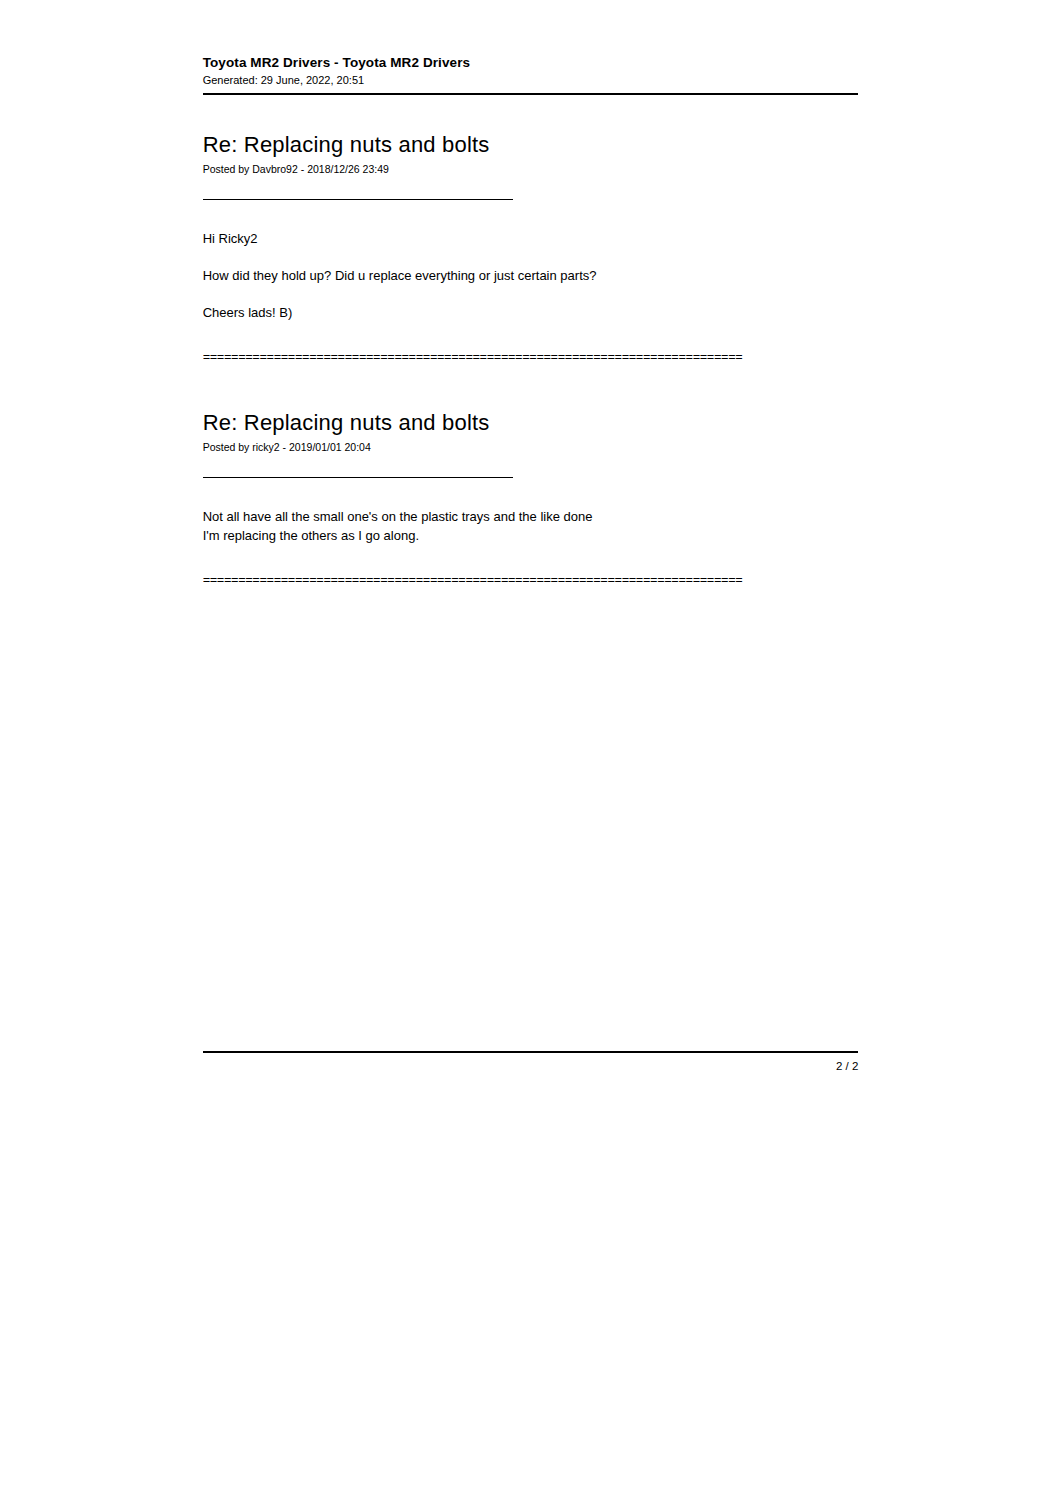Toyota MR2 Drivers - Toyota MR2 Drivers
Generated: 29 June, 2022, 20:51
Re: Replacing nuts and bolts
Posted by Davbro92 - 2018/12/26 23:49
Hi Ricky2
How did they hold up? Did u replace everything or just certain parts?
Cheers lads! B)
============================================================================
Re: Replacing nuts and bolts
Posted by ricky2 - 2019/01/01 20:04
Not all have all the small one's on the plastic trays and the like done
I'm replacing the others as I go along.
============================================================================
2 / 2